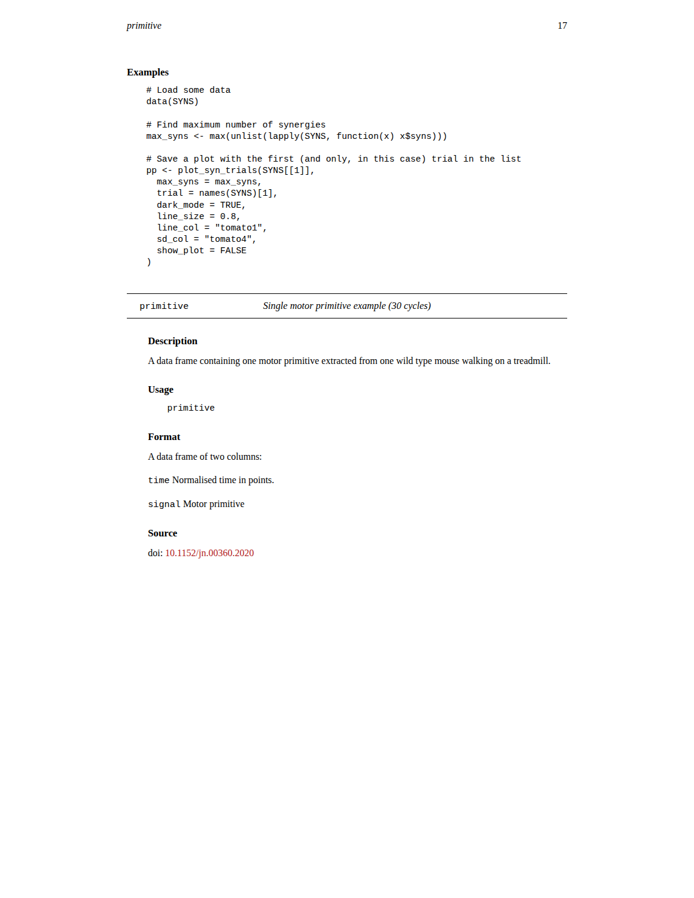primitive 17
Examples
# Load some data
data(SYNS)

# Find maximum number of synergies
max_syns <- max(unlist(lapply(SYNS, function(x) x$syns)))

# Save a plot with the first (and only, in this case) trial in the list
pp <- plot_syn_trials(SYNS[[1]],
  max_syns = max_syns,
  trial = names(SYNS)[1],
  dark_mode = TRUE,
  line_size = 0.8,
  line_col = "tomato1",
  sd_col = "tomato4",
  show_plot = FALSE
)
primitive Single motor primitive example (30 cycles)
Description
A data frame containing one motor primitive extracted from one wild type mouse walking on a treadmill.
Usage
primitive
Format
A data frame of two columns:
time Normalised time in points.
signal Motor primitive
Source
doi: 10.1152/jn.00360.2020